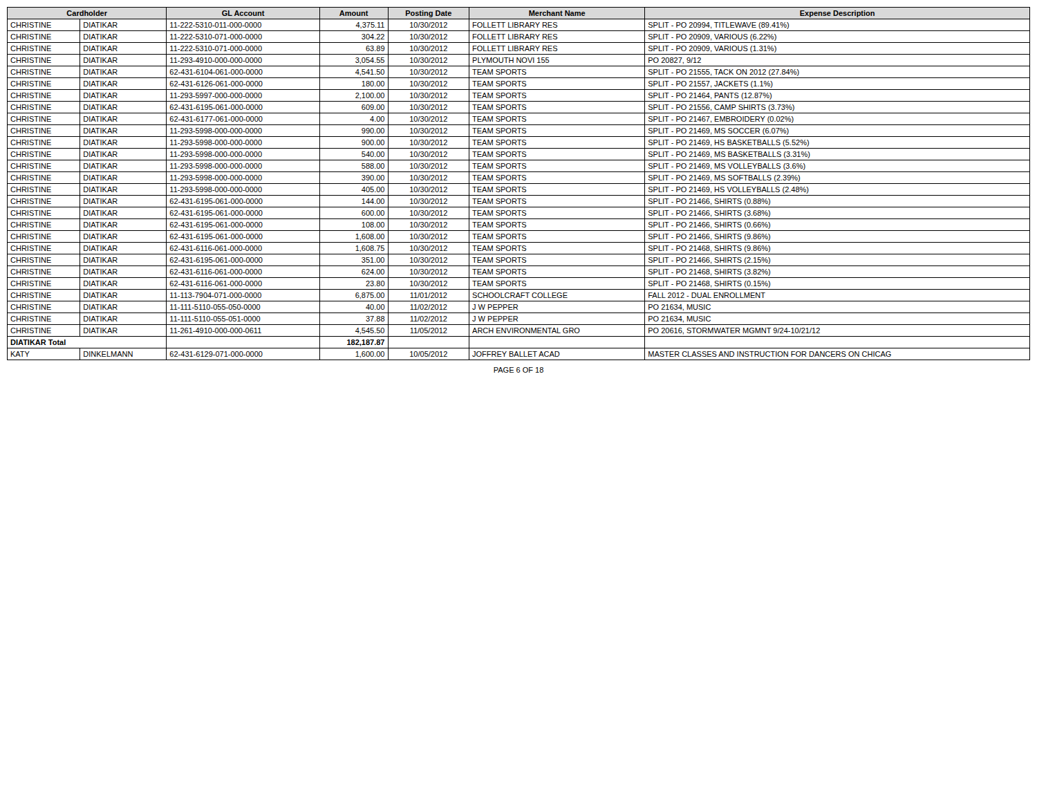| Cardholder | GL Account | Amount | Posting Date | Merchant Name | Expense Description |
| --- | --- | --- | --- | --- | --- |
| CHRISTINE | DIATIKAR | 11-222-5310-011-000-0000 | 4,375.11 | 10/30/2012 | FOLLETT LIBRARY RES | SPLIT - PO 20994, TITLEWAVE (89.41%) |
| CHRISTINE | DIATIKAR | 11-222-5310-071-000-0000 | 304.22 | 10/30/2012 | FOLLETT LIBRARY RES | SPLIT - PO 20909, VARIOUS (6.22%) |
| CHRISTINE | DIATIKAR | 11-222-5310-071-000-0000 | 63.89 | 10/30/2012 | FOLLETT LIBRARY RES | SPLIT - PO 20909, VARIOUS (1.31%) |
| CHRISTINE | DIATIKAR | 11-293-4910-000-000-0000 | 3,054.55 | 10/30/2012 | PLYMOUTH NOVI 155 | PO 20827, 9/12 |
| CHRISTINE | DIATIKAR | 62-431-6104-061-000-0000 | 4,541.50 | 10/30/2012 | TEAM SPORTS | SPLIT - PO 21555, TACK ON 2012 (27.84%) |
| CHRISTINE | DIATIKAR | 62-431-6126-061-000-0000 | 180.00 | 10/30/2012 | TEAM SPORTS | SPLIT - PO 21557, JACKETS (1.1%) |
| CHRISTINE | DIATIKAR | 11-293-5997-000-000-0000 | 2,100.00 | 10/30/2012 | TEAM SPORTS | SPLIT - PO 21464, PANTS (12.87%) |
| CHRISTINE | DIATIKAR | 62-431-6195-061-000-0000 | 609.00 | 10/30/2012 | TEAM SPORTS | SPLIT - PO 21556, CAMP SHIRTS (3.73%) |
| CHRISTINE | DIATIKAR | 62-431-6177-061-000-0000 | 4.00 | 10/30/2012 | TEAM SPORTS | SPLIT - PO 21467, EMBROIDERY (0.02%) |
| CHRISTINE | DIATIKAR | 11-293-5998-000-000-0000 | 990.00 | 10/30/2012 | TEAM SPORTS | SPLIT - PO 21469, MS SOCCER (6.07%) |
| CHRISTINE | DIATIKAR | 11-293-5998-000-000-0000 | 900.00 | 10/30/2012 | TEAM SPORTS | SPLIT - PO 21469, HS BASKETBALLS (5.52%) |
| CHRISTINE | DIATIKAR | 11-293-5998-000-000-0000 | 540.00 | 10/30/2012 | TEAM SPORTS | SPLIT - PO 21469, MS BASKETBALLS (3.31%) |
| CHRISTINE | DIATIKAR | 11-293-5998-000-000-0000 | 588.00 | 10/30/2012 | TEAM SPORTS | SPLIT - PO 21469, MS VOLLEYBALLS (3.6%) |
| CHRISTINE | DIATIKAR | 11-293-5998-000-000-0000 | 390.00 | 10/30/2012 | TEAM SPORTS | SPLIT - PO 21469, MS SOFTBALLS (2.39%) |
| CHRISTINE | DIATIKAR | 11-293-5998-000-000-0000 | 405.00 | 10/30/2012 | TEAM SPORTS | SPLIT - PO 21469, HS VOLLEYBALLS (2.48%) |
| CHRISTINE | DIATIKAR | 62-431-6195-061-000-0000 | 144.00 | 10/30/2012 | TEAM SPORTS | SPLIT - PO 21466, SHIRTS (0.88%) |
| CHRISTINE | DIATIKAR | 62-431-6195-061-000-0000 | 600.00 | 10/30/2012 | TEAM SPORTS | SPLIT - PO 21466, SHIRTS (3.68%) |
| CHRISTINE | DIATIKAR | 62-431-6195-061-000-0000 | 108.00 | 10/30/2012 | TEAM SPORTS | SPLIT - PO 21466, SHIRTS (0.66%) |
| CHRISTINE | DIATIKAR | 62-431-6195-061-000-0000 | 1,608.00 | 10/30/2012 | TEAM SPORTS | SPLIT - PO 21466, SHIRTS (9.86%) |
| CHRISTINE | DIATIKAR | 62-431-6116-061-000-0000 | 1,608.75 | 10/30/2012 | TEAM SPORTS | SPLIT - PO 21468, SHIRTS (9.86%) |
| CHRISTINE | DIATIKAR | 62-431-6195-061-000-0000 | 351.00 | 10/30/2012 | TEAM SPORTS | SPLIT - PO 21466, SHIRTS (2.15%) |
| CHRISTINE | DIATIKAR | 62-431-6116-061-000-0000 | 624.00 | 10/30/2012 | TEAM SPORTS | SPLIT - PO 21468, SHIRTS (3.82%) |
| CHRISTINE | DIATIKAR | 62-431-6116-061-000-0000 | 23.80 | 10/30/2012 | TEAM SPORTS | SPLIT - PO 21468, SHIRTS (0.15%) |
| CHRISTINE | DIATIKAR | 11-113-7904-071-000-0000 | 6,875.00 | 11/01/2012 | SCHOOLCRAFT COLLEGE | FALL 2012 - DUAL ENROLLMENT |
| CHRISTINE | DIATIKAR | 11-111-5110-055-050-0000 | 40.00 | 11/02/2012 | J W PEPPER | PO 21634, MUSIC |
| CHRISTINE | DIATIKAR | 11-111-5110-055-051-0000 | 37.88 | 11/02/2012 | J W PEPPER | PO 21634, MUSIC |
| CHRISTINE | DIATIKAR | 11-261-4910-000-000-0611 | 4,545.50 | 11/05/2012 | ARCH ENVIRONMENTAL GRO | PO 20616, STORMWATER MGMNT 9/24-10/21/12 |
| DIATIKAR Total | | 182,187.87 | | | |
| KATY | DINKELMANN | 62-431-6129-071-000-0000 | 1,600.00 | 10/05/2012 | JOFFREY BALLET ACAD | MASTER CLASSES AND INSTRUCTION FOR DANCERS ON CHICAG |
PAGE 6 OF 18